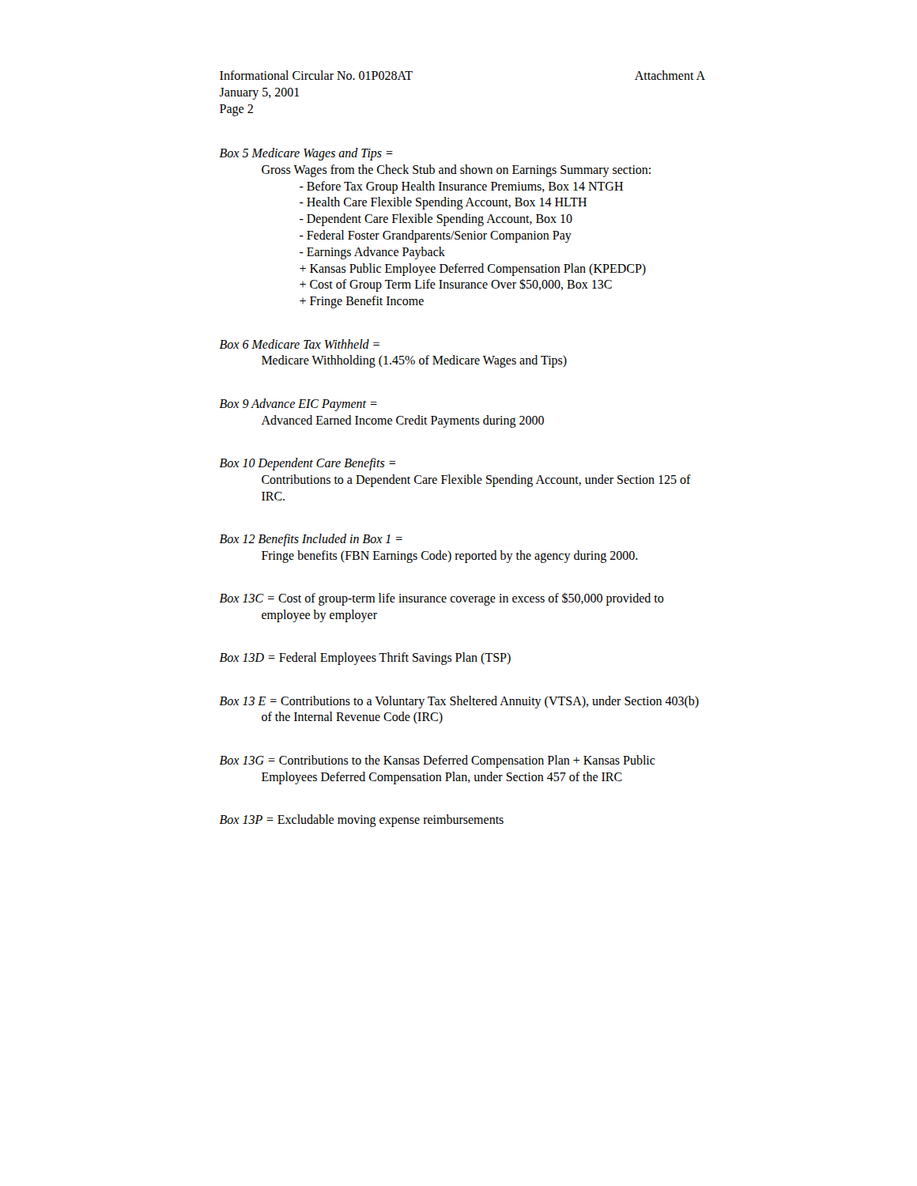Informational Circular No. 01P028AT
January 5, 2001
Page 2
Attachment A
Box 5 Medicare Wages and Tips =
Gross Wages from the Check Stub and shown on Earnings Summary section:
- Before Tax Group Health Insurance Premiums, Box 14 NTGH
- Health Care Flexible Spending Account, Box 14 HLTH
- Dependent Care Flexible Spending Account, Box 10
- Federal Foster Grandparents/Senior Companion Pay
- Earnings Advance Payback
+ Kansas Public Employee Deferred Compensation Plan (KPEDCP)
+ Cost of Group Term Life Insurance Over $50,000, Box 13C
+ Fringe Benefit Income
Box 6 Medicare Tax Withheld =
Medicare Withholding (1.45% of Medicare Wages and Tips)
Box 9 Advance EIC Payment =
Advanced Earned Income Credit Payments during 2000
Box 10 Dependent Care Benefits =
Contributions to a Dependent Care Flexible Spending Account, under Section 125 of IRC.
Box 12 Benefits Included in Box 1 =
Fringe benefits (FBN Earnings Code) reported by the agency during 2000.
Box 13C = Cost of group-term life insurance coverage in excess of $50,000 provided to employee by employer
Box 13D = Federal Employees Thrift Savings Plan (TSP)
Box 13 E = Contributions to a Voluntary Tax Sheltered Annuity (VTSA), under Section 403(b) of the Internal Revenue Code (IRC)
Box 13G = Contributions to the Kansas Deferred Compensation Plan + Kansas Public Employees Deferred Compensation Plan, under Section 457 of the IRC
Box 13P = Excludable moving expense reimbursements